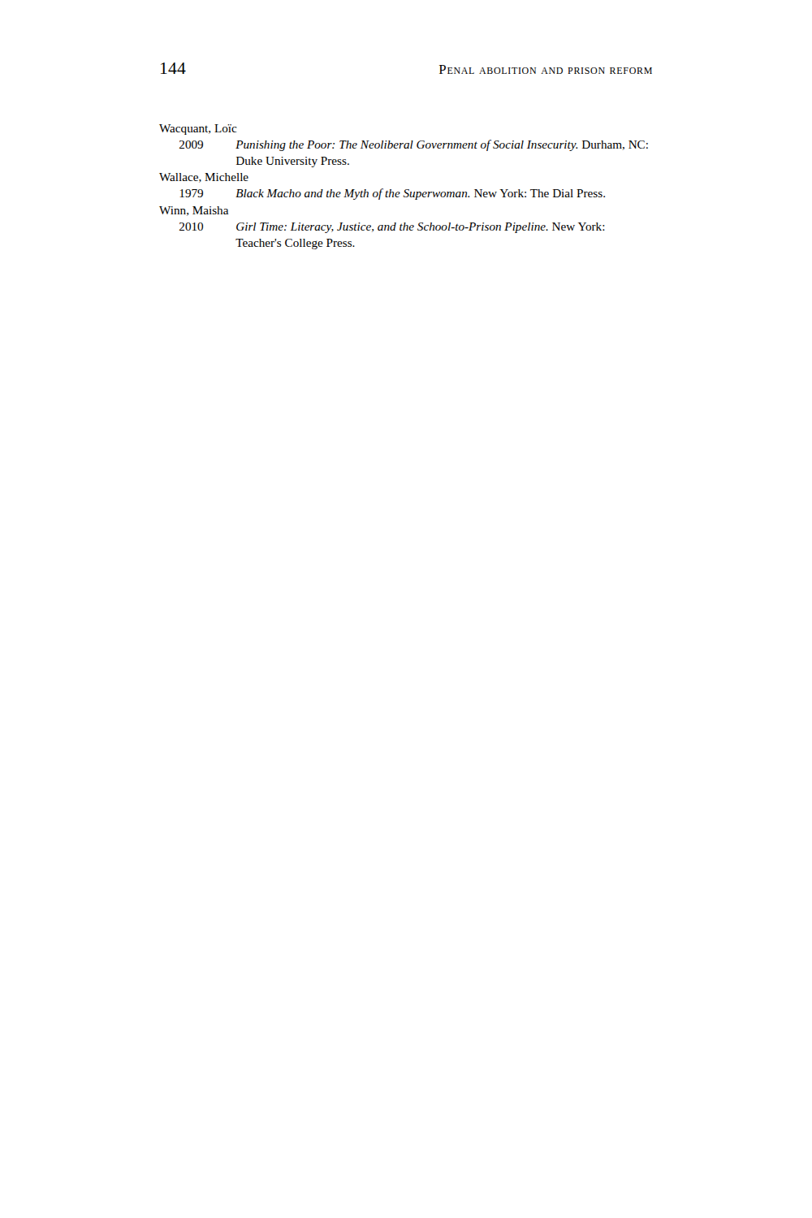144 Penal Abolition and Prison Reform
Wacquant, Loïc
2009 Punishing the Poor: The Neoliberal Government of Social Insecurity. Durham, NC: Duke University Press.
Wallace, Michelle
1979 Black Macho and the Myth of the Superwoman. New York: The Dial Press.
Winn, Maisha
2010 Girl Time: Literacy, Justice, and the School-to-Prison Pipeline. New York: Teacher's College Press.